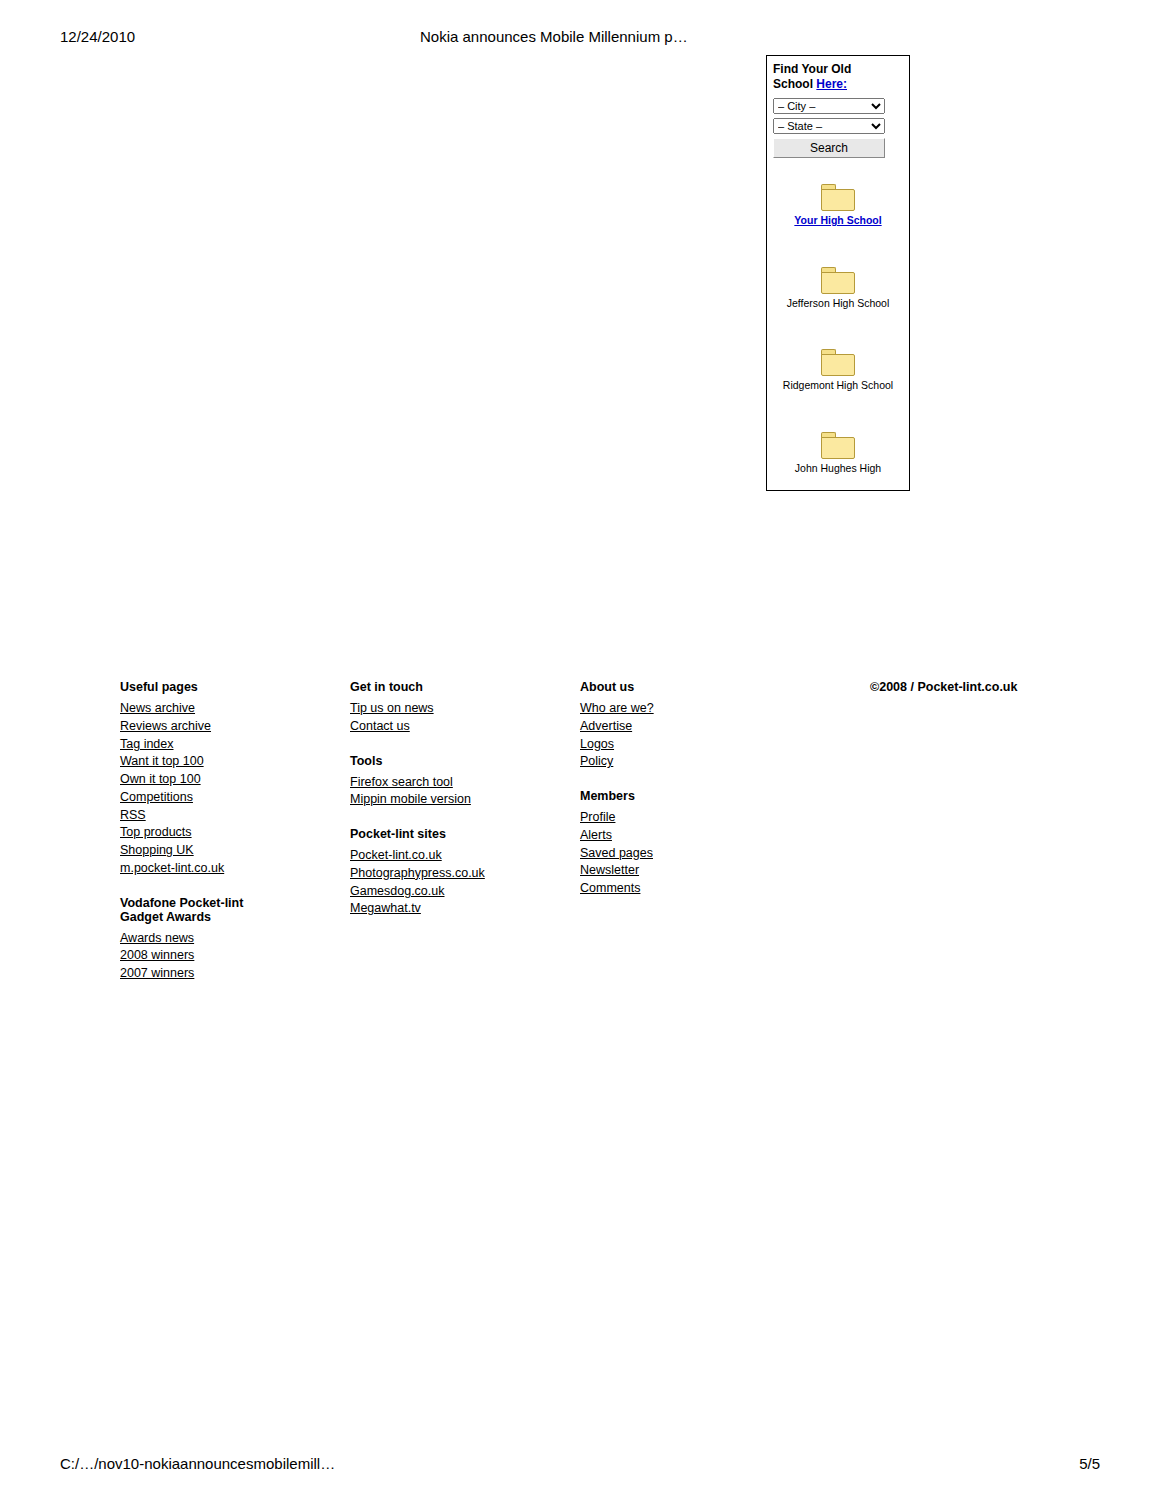12/24/2010
Nokia announces Mobile Millennium p…
Find Your Old
School Here:
– City – – State – Search
Your High School
Jefferson High School
Ridgemont High School
John Hughes High
Useful pages
News archive
Reviews archive
Tag index
Want it top 100
Own it top 100
Competitions
RSS
Top products
Shopping UK
m.pocket-lint.co.uk
Vodafone Pocket-lint
Gadget Awards
Awards news
2008 winners
2007 winners
Get in touch
Tip us on news
Contact us
Tools
Firefox search tool
Mippin mobile version
Pocket-lint sites
Pocket-lint.co.uk
Photographypress.co.uk
Gamesdog.co.uk
Megawhat.tv
About us
Who are we?
Advertise
Logos
Policy
Members
Profile
Alerts
Saved pages
Newsletter
Comments
©2008 / Pocket-lint.co.uk
C:/…/nov10-nokiaannouncesmobilemill…
5/5